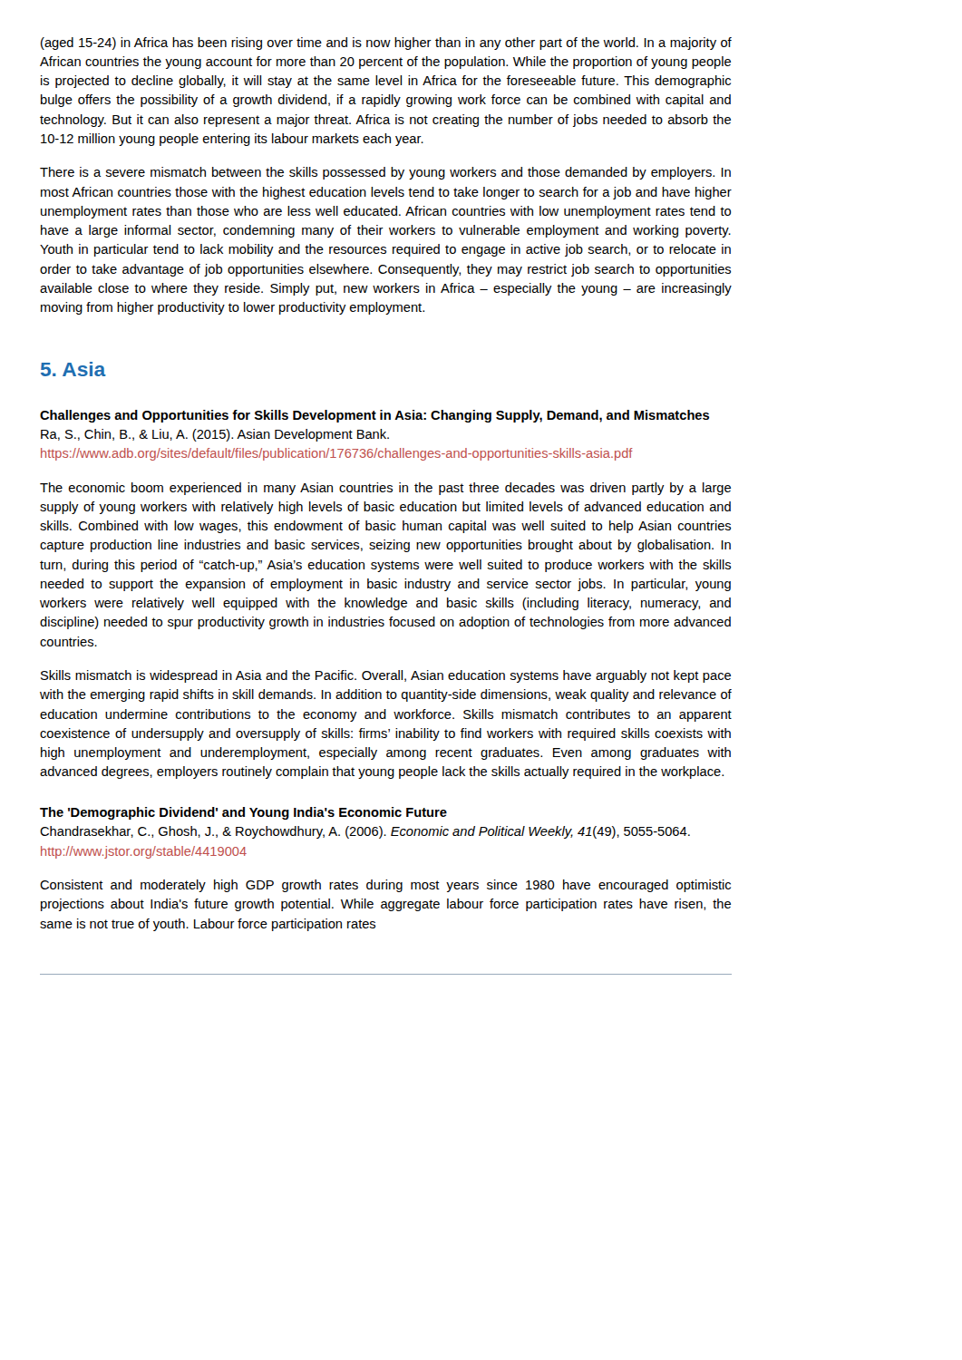(aged 15-24) in Africa has been rising over time and is now higher than in any other part of the world. In a majority of African countries the young account for more than 20 percent of the population. While the proportion of young people is projected to decline globally, it will stay at the same level in Africa for the foreseeable future. This demographic bulge offers the possibility of a growth dividend, if a rapidly growing work force can be combined with capital and technology. But it can also represent a major threat. Africa is not creating the number of jobs needed to absorb the 10-12 million young people entering its labour markets each year.
There is a severe mismatch between the skills possessed by young workers and those demanded by employers. In most African countries those with the highest education levels tend to take longer to search for a job and have higher unemployment rates than those who are less well educated. African countries with low unemployment rates tend to have a large informal sector, condemning many of their workers to vulnerable employment and working poverty. Youth in particular tend to lack mobility and the resources required to engage in active job search, or to relocate in order to take advantage of job opportunities elsewhere. Consequently, they may restrict job search to opportunities available close to where they reside. Simply put, new workers in Africa – especially the young – are increasingly moving from higher productivity to lower productivity employment.
5. Asia
Challenges and Opportunities for Skills Development in Asia: Changing Supply, Demand, and Mismatches
Ra, S., Chin, B., & Liu, A. (2015). Asian Development Bank.
https://www.adb.org/sites/default/files/publication/176736/challenges-and-opportunities-skills-asia.pdf
The economic boom experienced in many Asian countries in the past three decades was driven partly by a large supply of young workers with relatively high levels of basic education but limited levels of advanced education and skills. Combined with low wages, this endowment of basic human capital was well suited to help Asian countries capture production line industries and basic services, seizing new opportunities brought about by globalisation. In turn, during this period of “catch-up,” Asia’s education systems were well suited to produce workers with the skills needed to support the expansion of employment in basic industry and service sector jobs. In particular, young workers were relatively well equipped with the knowledge and basic skills (including literacy, numeracy, and discipline) needed to spur productivity growth in industries focused on adoption of technologies from more advanced countries.
Skills mismatch is widespread in Asia and the Pacific. Overall, Asian education systems have arguably not kept pace with the emerging rapid shifts in skill demands. In addition to quantity-side dimensions, weak quality and relevance of education undermine contributions to the economy and workforce. Skills mismatch contributes to an apparent coexistence of undersupply and oversupply of skills: firms’ inability to find workers with required skills coexists with high unemployment and underemployment, especially among recent graduates. Even among graduates with advanced degrees, employers routinely complain that young people lack the skills actually required in the workplace.
The 'Demographic Dividend' and Young India's Economic Future
Chandrasekhar, C., Ghosh, J., & Roychowdhury, A. (2006). Economic and Political Weekly, 41(49), 5055-5064.
http://www.jstor.org/stable/4419004
Consistent and moderately high GDP growth rates during most years since 1980 have encouraged optimistic projections about India's future growth potential. While aggregate labour force participation rates have risen, the same is not true of youth. Labour force participation rates